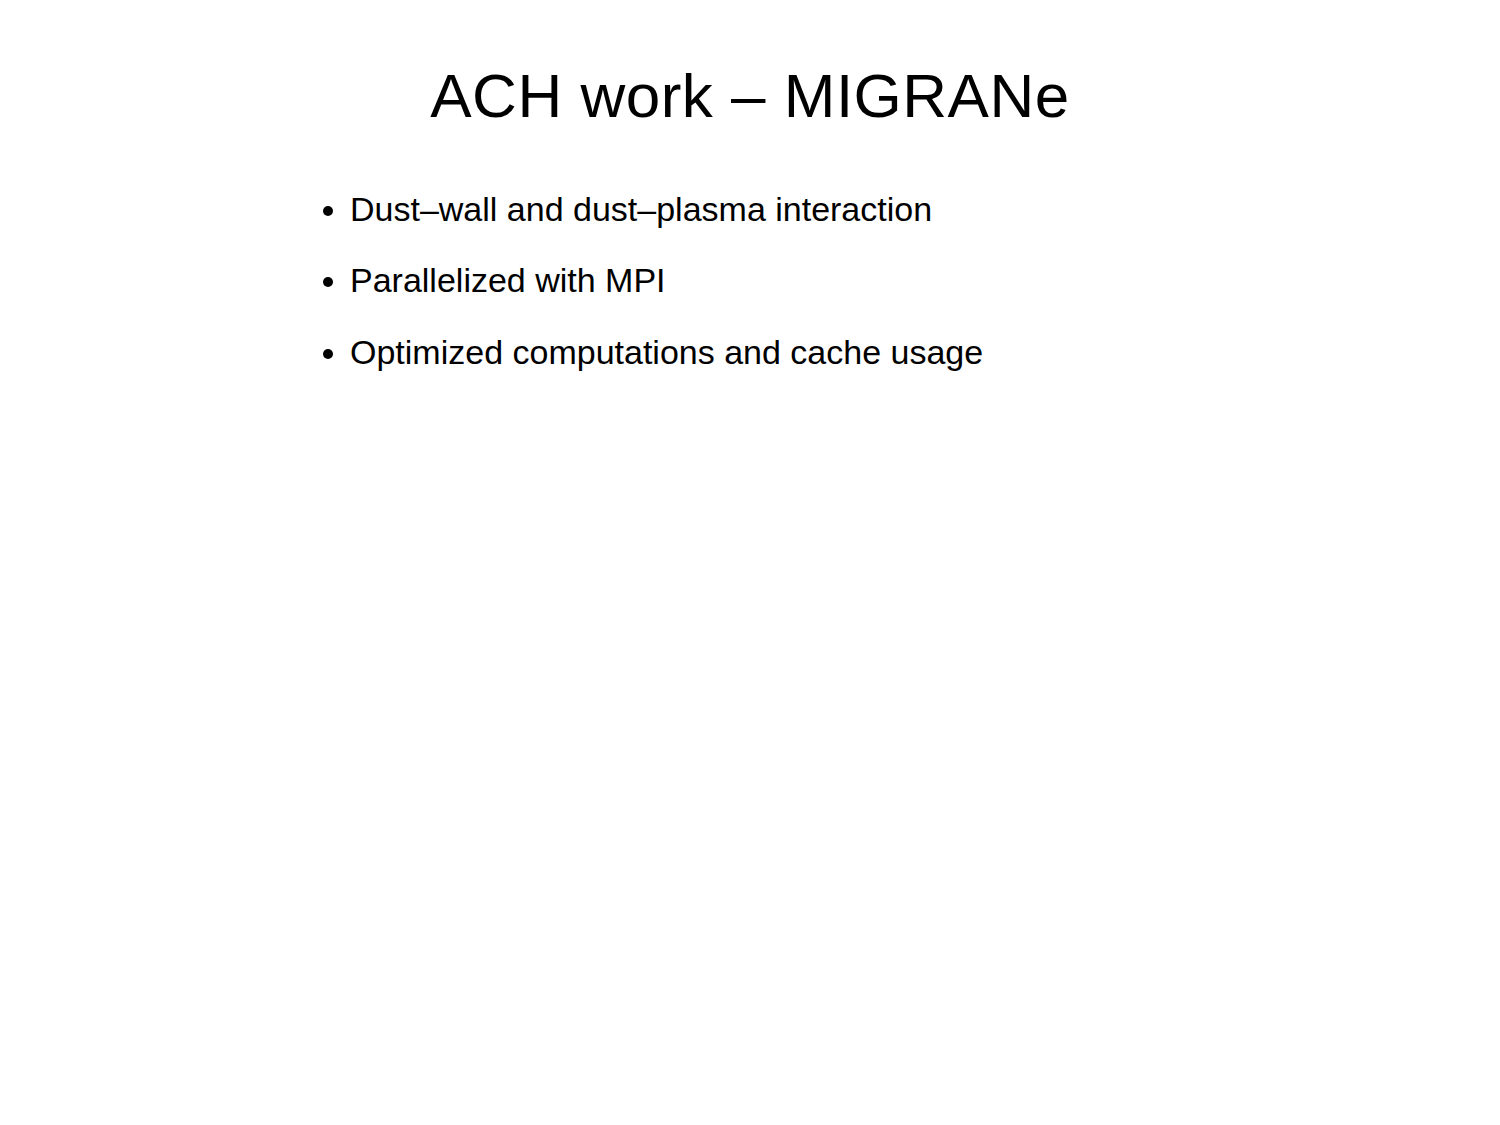ACH work – MIGRANe
Dust–wall and dust–plasma interaction
Parallelized with MPI
Optimized computations and cache usage